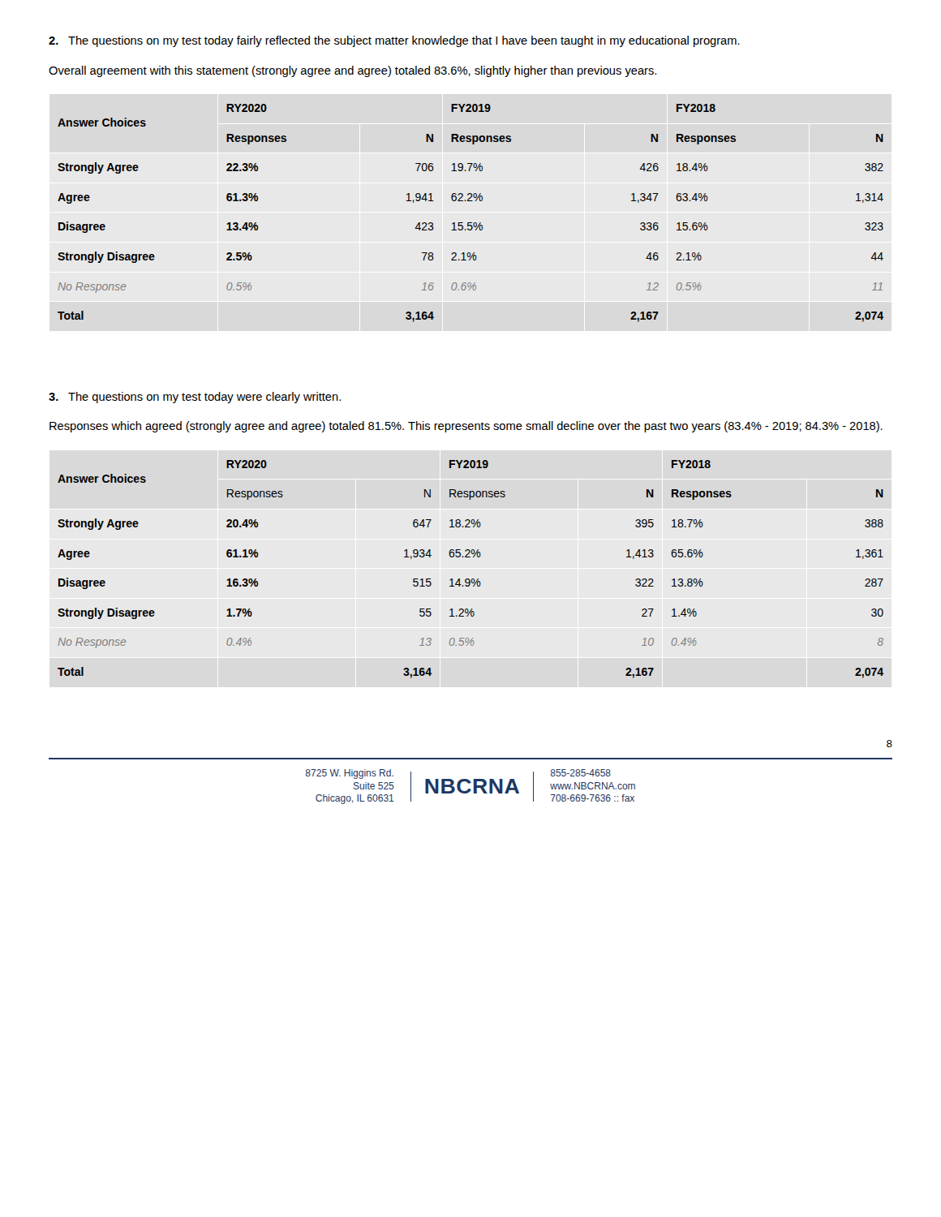2.
The questions on my test today fairly reflected the subject matter knowledge that I have been taught in my educational program.
Overall agreement with this statement (strongly agree and agree) totaled 83.6%, slightly higher than previous years.
| Answer Choices | RY2020 | FY2019 | FY2018 |
| --- | --- | --- | --- |
| Responses | N | Responses | N | Responses | N |
| Strongly Agree | 22.3% | 706 | 19.7% | 426 | 18.4% | 382 |
| Agree | 61.3% | 1,941 | 62.2% | 1,347 | 63.4% | 1,314 |
| Disagree | 13.4% | 423 | 15.5% | 336 | 15.6% | 323 |
| Strongly Disagree | 2.5% | 78 | 2.1% | 46 | 2.1% | 44 |
| No Response | 0.5% | 16 | 0.6% | 12 | 0.5% | 11 |
| Total | | 3,164 | | 2,167 | | 2,074 |
3.
The questions on my test today were clearly written.
Responses which agreed (strongly agree and agree) totaled 81.5%. This represents some small decline over the past two years (83.4% - 2019; 84.3% - 2018).
| Answer Choices | RY2020 | FY2019 | FY2018 |
| --- | --- | --- | --- |
| Responses | N | Responses | N | Responses | N |
| Strongly Agree | 20.4% | 647 | 18.2% | 395 | 18.7% | 388 |
| Agree | 61.1% | 1,934 | 65.2% | 1,413 | 65.6% | 1,361 |
| Disagree | 16.3% | 515 | 14.9% | 322 | 13.8% | 287 |
| Strongly Disagree | 1.7% | 55 | 1.2% | 27 | 1.4% | 30 |
| No Response | 0.4% | 13 | 0.5% | 10 | 0.4% | 8 |
| Total | | 3,164 | | 2,167 | | 2,074 |
8
8725 W. Higgins Rd.
Suite 525
Chicago, IL 60631
NBCRNA
855-285-4658
www.NBCRNA.com
708-669-7636 :: fax